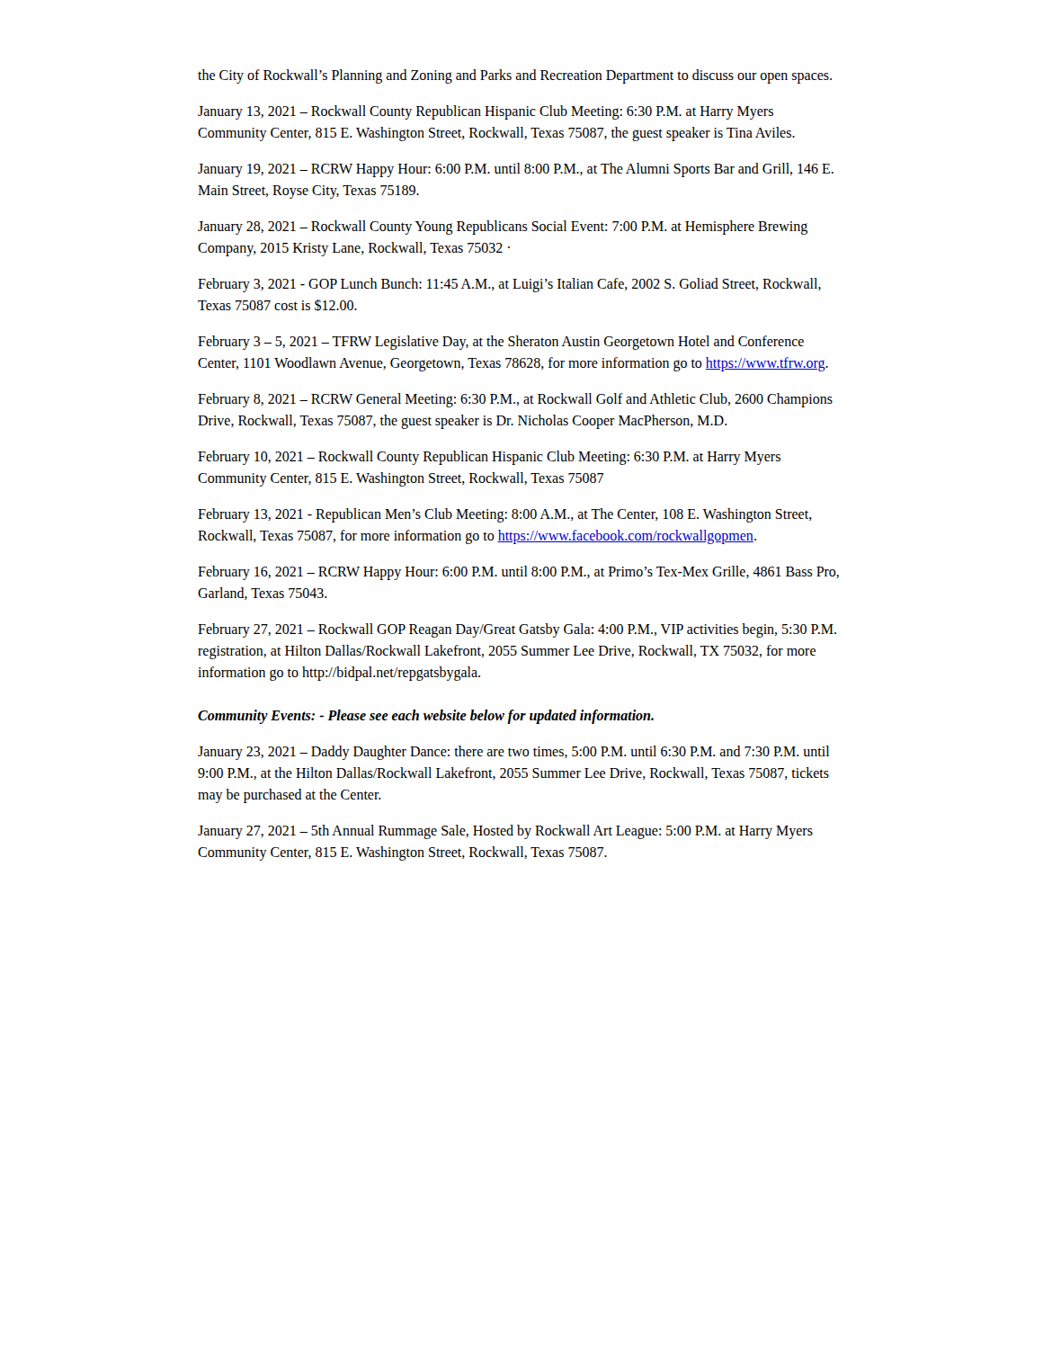the City of Rockwall’s Planning and Zoning and Parks and Recreation Department to discuss our open spaces.
January 13, 2021 – Rockwall County Republican Hispanic Club Meeting: 6:30 P.M. at Harry Myers Community Center, 815 E. Washington Street, Rockwall, Texas 75087, the guest speaker is Tina Aviles.
January 19, 2021 – RCRW Happy Hour: 6:00 P.M. until 8:00 P.M., at The Alumni Sports Bar and Grill, 146 E. Main Street, Royse City, Texas 75189.
January 28, 2021 – Rockwall County Young Republicans Social Event: 7:00 P.M. at Hemisphere Brewing Company, 2015 Kristy Lane, Rockwall, Texas 75032 ·
February 3, 2021 - GOP Lunch Bunch: 11:45 A.M., at Luigi’s Italian Cafe, 2002 S. Goliad Street, Rockwall, Texas 75087 cost is $12.00.
February 3 – 5, 2021 – TFRW Legislative Day, at the Sheraton Austin Georgetown Hotel and Conference Center, 1101 Woodlawn Avenue, Georgetown, Texas 78628, for more information go to https://www.tfrw.org.
February 8, 2021 – RCRW General Meeting: 6:30 P.M., at Rockwall Golf and Athletic Club, 2600 Champions Drive, Rockwall, Texas 75087, the guest speaker is Dr. Nicholas Cooper MacPherson, M.D.
February 10, 2021 – Rockwall County Republican Hispanic Club Meeting: 6:30 P.M. at Harry Myers Community Center, 815 E. Washington Street, Rockwall, Texas 75087
February 13, 2021 - Republican Men’s Club Meeting: 8:00 A.M., at The Center, 108 E. Washington Street, Rockwall, Texas 75087, for more information go to https://www.facebook.com/rockwallgopmen.
February 16, 2021 – RCRW Happy Hour: 6:00 P.M. until 8:00 P.M., at Primo’s Tex-Mex Grille, 4861 Bass Pro, Garland, Texas 75043.
February 27, 2021 – Rockwall GOP Reagan Day/Great Gatsby Gala: 4:00 P.M., VIP activities begin, 5:30 P.M. registration, at Hilton Dallas/Rockwall Lakefront, 2055 Summer Lee Drive, Rockwall, TX 75032, for more information go to http://bidpal.net/repgatsbygala.
Community Events: - Please see each website below for updated information.
January 23, 2021 – Daddy Daughter Dance: there are two times, 5:00 P.M. until 6:30 P.M. and 7:30 P.M. until 9:00 P.M., at the Hilton Dallas/Rockwall Lakefront, 2055 Summer Lee Drive, Rockwall, Texas 75087, tickets may be purchased at the Center.
January 27, 2021 – 5th Annual Rummage Sale, Hosted by Rockwall Art League: 5:00 P.M. at Harry Myers Community Center, 815 E. Washington Street, Rockwall, Texas 75087.